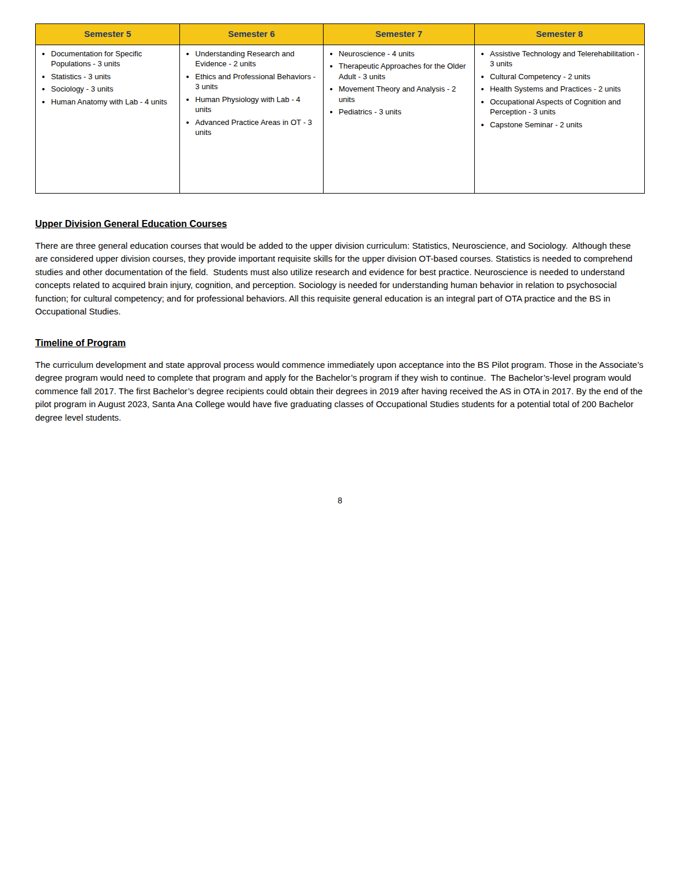| Semester 5 | Semester 6 | Semester 7 | Semester 8 |
| --- | --- | --- | --- |
| Documentation for Specific Populations - 3 units Statistics - 3 units Sociology - 3 units Human Anatomy with Lab - 4 units | Understanding Research and Evidence - 2 units Ethics and Professional Behaviors - 3 units Human Physiology with Lab - 4 units Advanced Practice Areas in OT - 3 units | Neuroscience - 4 units Therapeutic Approaches for the Older Adult - 3 units Movement Theory and Analysis - 2 units Pediatrics - 3 units | Assistive Technology and Telerehabilitation - 3 units Cultural Competency - 2 units Health Systems and Practices - 2 units Occupational Aspects of Cognition and Perception - 3 units Capstone Seminar - 2 units |
Upper Division General Education Courses
There are three general education courses that would be added to the upper division curriculum: Statistics, Neuroscience, and Sociology. Although these are considered upper division courses, they provide important requisite skills for the upper division OT-based courses. Statistics is needed to comprehend studies and other documentation of the field. Students must also utilize research and evidence for best practice. Neuroscience is needed to understand concepts related to acquired brain injury, cognition, and perception. Sociology is needed for understanding human behavior in relation to psychosocial function; for cultural competency; and for professional behaviors. All this requisite general education is an integral part of OTA practice and the BS in Occupational Studies.
Timeline of Program
The curriculum development and state approval process would commence immediately upon acceptance into the BS Pilot program. Those in the Associate’s degree program would need to complete that program and apply for the Bachelor’s program if they wish to continue. The Bachelor’s-level program would commence fall 2017. The first Bachelor’s degree recipients could obtain their degrees in 2019 after having received the AS in OTA in 2017. By the end of the pilot program in August 2023, Santa Ana College would have five graduating classes of Occupational Studies students for a potential total of 200 Bachelor degree level students.
8